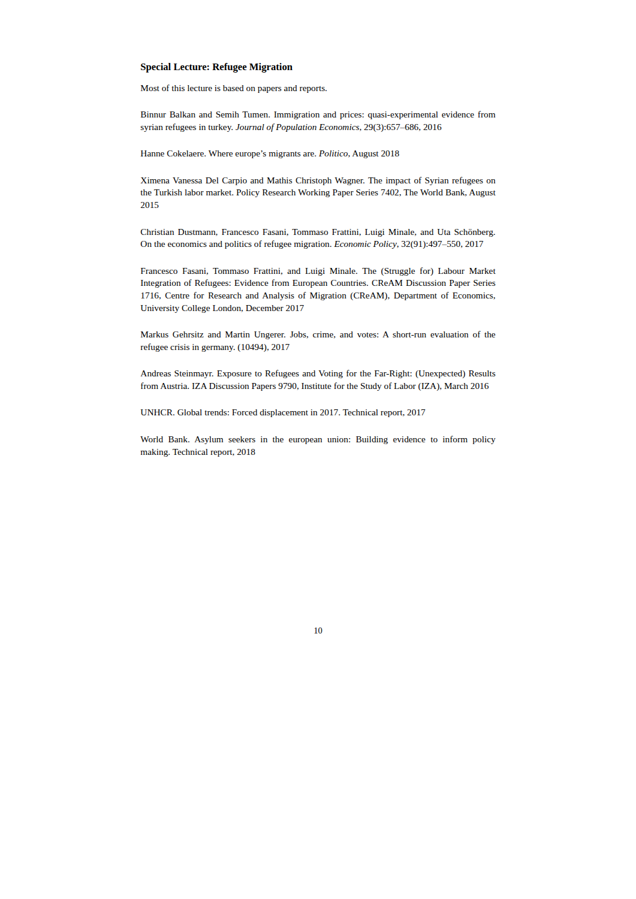Special Lecture: Refugee Migration
Most of this lecture is based on papers and reports.
Binnur Balkan and Semih Tumen. Immigration and prices: quasi-experimental evidence from syrian refugees in turkey. Journal of Population Economics, 29(3):657–686, 2016
Hanne Cokelaere. Where europe’s migrants are. Politico, August 2018
Ximena Vanessa Del Carpio and Mathis Christoph Wagner. The impact of Syrian refugees on the Turkish labor market. Policy Research Working Paper Series 7402, The World Bank, August 2015
Christian Dustmann, Francesco Fasani, Tommaso Frattini, Luigi Minale, and Uta Schönberg. On the economics and politics of refugee migration. Economic Policy, 32(91):497–550, 2017
Francesco Fasani, Tommaso Frattini, and Luigi Minale. The (Struggle for) Labour Market Integration of Refugees: Evidence from European Countries. CReAM Discussion Paper Series 1716, Centre for Research and Analysis of Migration (CReAM), Department of Economics, University College London, December 2017
Markus Gehrsitz and Martin Ungerer. Jobs, crime, and votes: A short-run evaluation of the refugee crisis in germany. (10494), 2017
Andreas Steinmayr. Exposure to Refugees and Voting for the Far-Right: (Unexpected) Results from Austria. IZA Discussion Papers 9790, Institute for the Study of Labor (IZA), March 2016
UNHCR. Global trends: Forced displacement in 2017. Technical report, 2017
World Bank. Asylum seekers in the european union: Building evidence to inform policy making. Technical report, 2018
10